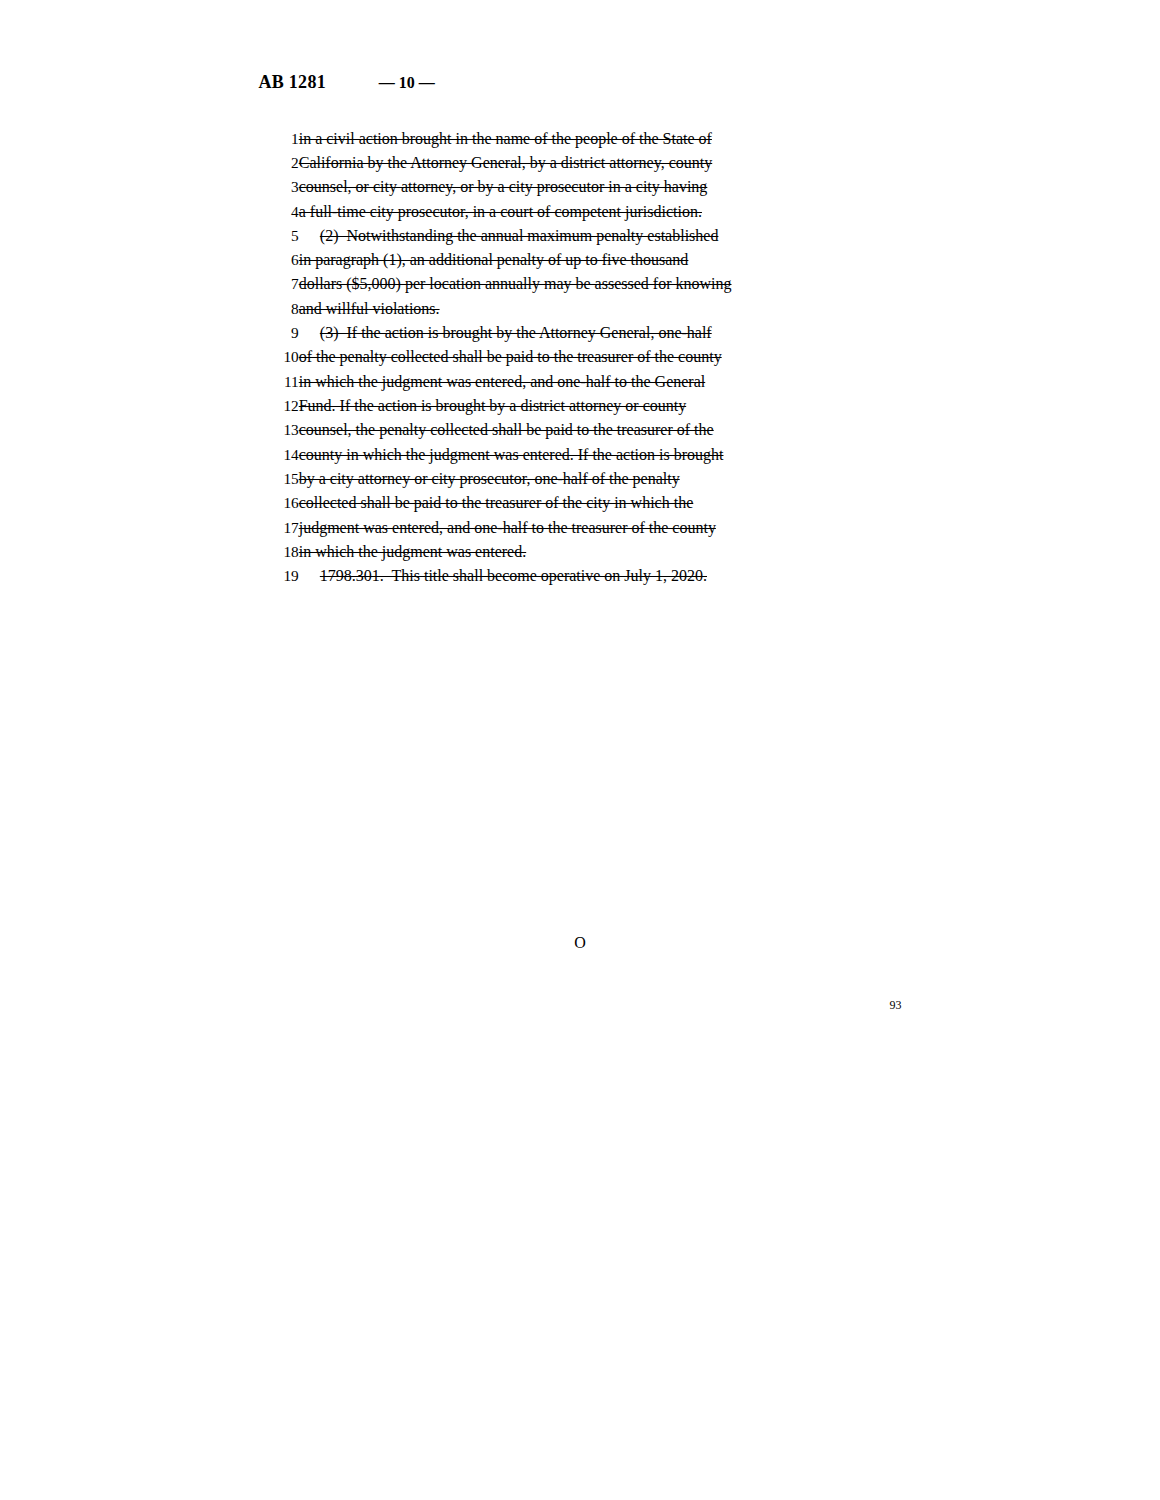AB 1281 — 10 —
| 1 | in a civil action brought in the name of the people of the State of |
| 2 | California by the Attorney General, by a district attorney, county |
| 3 | counsel, or city attorney, or by a city prosecutor in a city having |
| 4 | a full-time city prosecutor, in a court of competent jurisdiction. |
| 5 | (2) Notwithstanding the annual maximum penalty established |
| 6 | in paragraph (1), an additional penalty of up to five thousand |
| 7 | dollars ($5,000) per location annually may be assessed for knowing |
| 8 | and willful violations. |
| 9 | (3) If the action is brought by the Attorney General, one-half |
| 10 | of the penalty collected shall be paid to the treasurer of the county |
| 11 | in which the judgment was entered, and one-half to the General |
| 12 | Fund. If the action is brought by a district attorney or county |
| 13 | counsel, the penalty collected shall be paid to the treasurer of the |
| 14 | county in which the judgment was entered. If the action is brought |
| 15 | by a city attorney or city prosecutor, one-half of the penalty |
| 16 | collected shall be paid to the treasurer of the city in which the |
| 17 | judgment was entered, and one-half to the treasurer of the county |
| 18 | in which the judgment was entered. |
| 19 | 1798.301. This title shall become operative on July 1, 2020. |
O
93